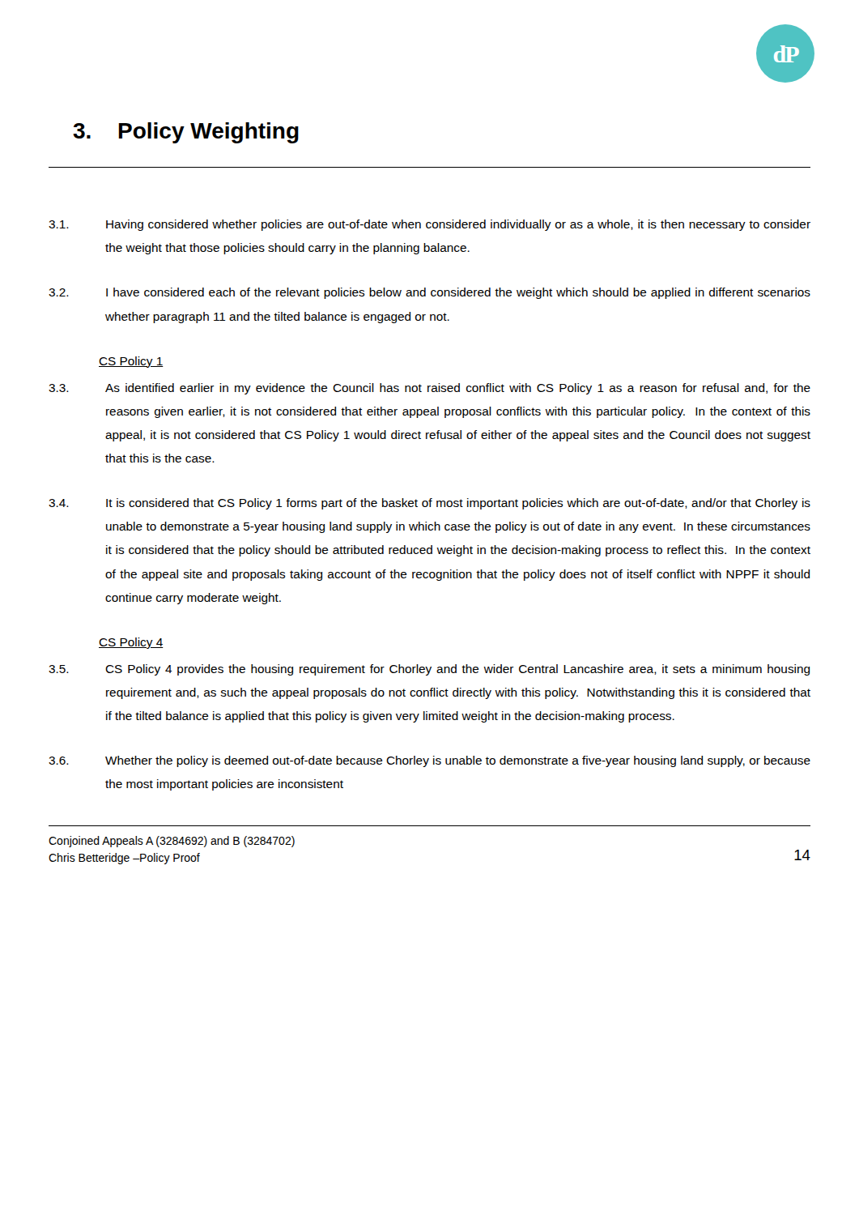dP
3. Policy Weighting
3.1.
Having considered whether policies are out-of-date when considered individually or as a whole, it is then necessary to consider the weight that those policies should carry in the planning balance.
3.2.
I have considered each of the relevant policies below and considered the weight which should be applied in different scenarios whether paragraph 11 and the tilted balance is engaged or not.
CS Policy 1
3.3.
As identified earlier in my evidence the Council has not raised conflict with CS Policy 1 as a reason for refusal and, for the reasons given earlier, it is not considered that either appeal proposal conflicts with this particular policy. In the context of this appeal, it is not considered that CS Policy 1 would direct refusal of either of the appeal sites and the Council does not suggest that this is the case.
3.4.
It is considered that CS Policy 1 forms part of the basket of most important policies which are out-of-date, and/or that Chorley is unable to demonstrate a 5-year housing land supply in which case the policy is out of date in any event. In these circumstances it is considered that the policy should be attributed reduced weight in the decision-making process to reflect this. In the context of the appeal site and proposals taking account of the recognition that the policy does not of itself conflict with NPPF it should continue carry moderate weight.
CS Policy 4
3.5.
CS Policy 4 provides the housing requirement for Chorley and the wider Central Lancashire area, it sets a minimum housing requirement and, as such the appeal proposals do not conflict directly with this policy. Notwithstanding this it is considered that if the tilted balance is applied that this policy is given very limited weight in the decision-making process.
3.6.
Whether the policy is deemed out-of-date because Chorley is unable to demonstrate a five-year housing land supply, or because the most important policies are inconsistent
Conjoined Appeals A (3284692) and B (3284702)
Chris Betteridge –Policy Proof
14